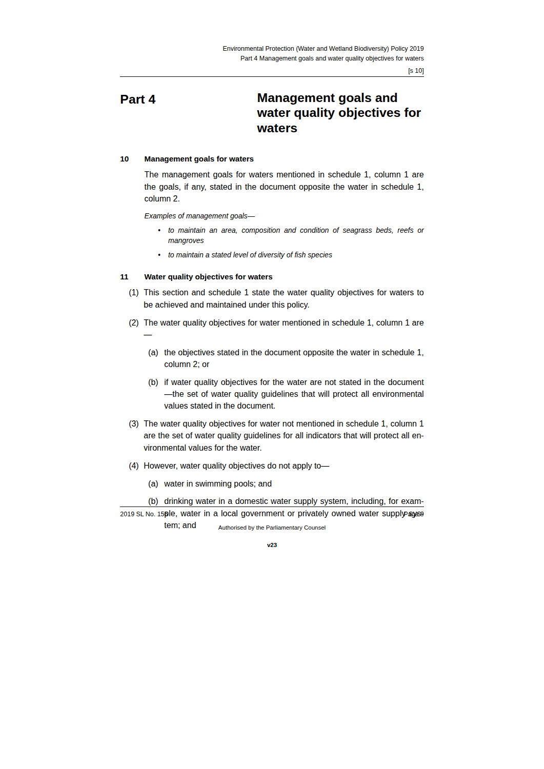Environmental Protection (Water and Wetland Biodiversity) Policy 2019 Part 4 Management goals and water quality objectives for waters
[s 10]
Part 4
Management goals and water quality objectives for waters
10 Management goals for waters
The management goals for waters mentioned in schedule 1, column 1 are the goals, if any, stated in the document opposite the water in schedule 1, column 2.
Examples of management goals—
to maintain an area, composition and condition of seagrass beds, reefs or mangroves
to maintain a stated level of diversity of fish species
11 Water quality objectives for waters
(1)
This section and schedule 1 state the water quality objectives for waters to be achieved and maintained under this policy.
(2)
The water quality objectives for water mentioned in schedule 1, column 1 are—
(a)
the objectives stated in the document opposite the water in schedule 1, column 2; or
(b)
if water quality objectives for the water are not stated in the document—the set of water quality guidelines that will protect all environmental values stated in the document.
(3)
The water quality objectives for water not mentioned in schedule 1, column 1 are the set of water quality guidelines for all indicators that will protect all environmental values for the water.
(4)
However, water quality objectives do not apply to—
(a)
water in swimming pools; and
(b)
drinking water in a domestic water supply system, including, for example, water in a local government or privately owned water supply system; and
2019 SL No. 156 Page 9
Authorised by the Parliamentary Counsel
v23